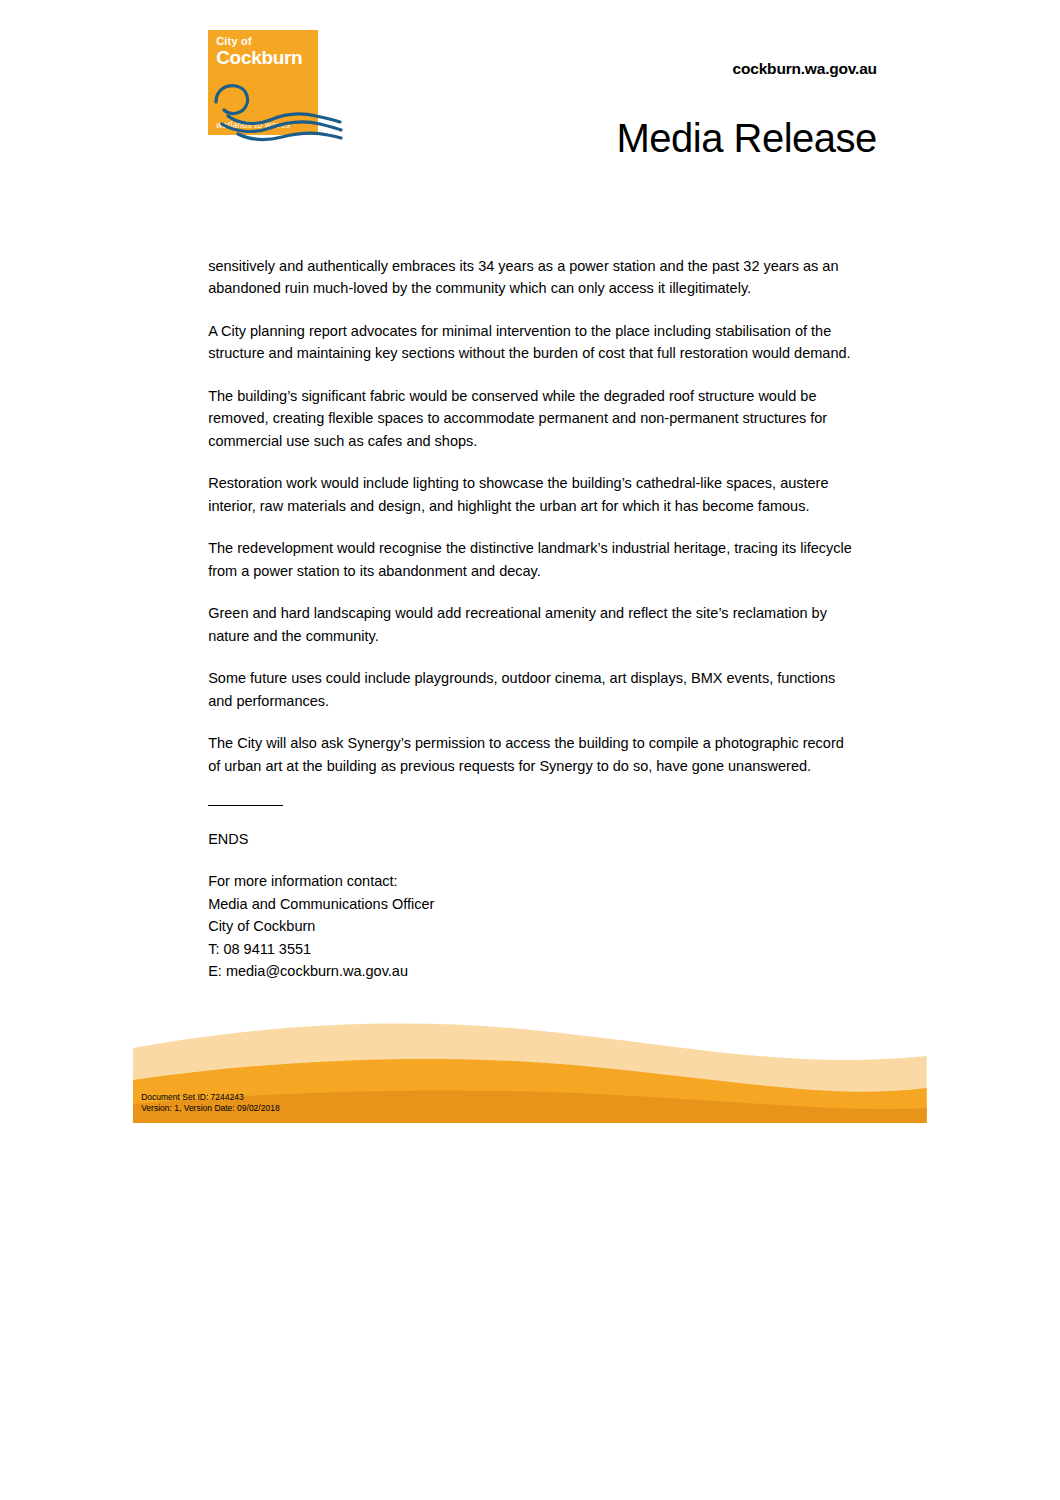City of
Cockburn
wetlands to waves
cockburn.wa.gov.au
Media Release
sensitively and authentically embraces its 34 years as a power station and the past 32 years as an abandoned ruin much-loved by the community which can only access it illegitimately.
A City planning report advocates for minimal intervention to the place including stabilisation of the structure and maintaining key sections without the burden of cost that full restoration would demand.
The building’s significant fabric would be conserved while the degraded roof structure would be removed, creating flexible spaces to accommodate permanent and non-permanent structures for commercial use such as cafes and shops.
Restoration work would include lighting to showcase the building’s cathedral-like spaces, austere interior, raw materials and design, and highlight the urban art for which it has become famous.
The redevelopment would recognise the distinctive landmark’s industrial heritage, tracing its lifecycle from a power station to its abandonment and decay.
Green and hard landscaping would add recreational amenity and reflect the site’s reclamation by nature and the community.
Some future uses could include playgrounds, outdoor cinema, art displays, BMX events, functions and performances.
The City will also ask Synergy’s permission to access the building to compile a photographic record of urban art at the building as previous requests for Synergy to do so, have gone unanswered.
ENDS
For more information contact:
Media and Communications Officer
City of Cockburn
T: 08 9411 3551
E: media@cockburn.wa.gov.au
Document Set ID: 7244243
Version: 1, Version Date: 09/02/2018